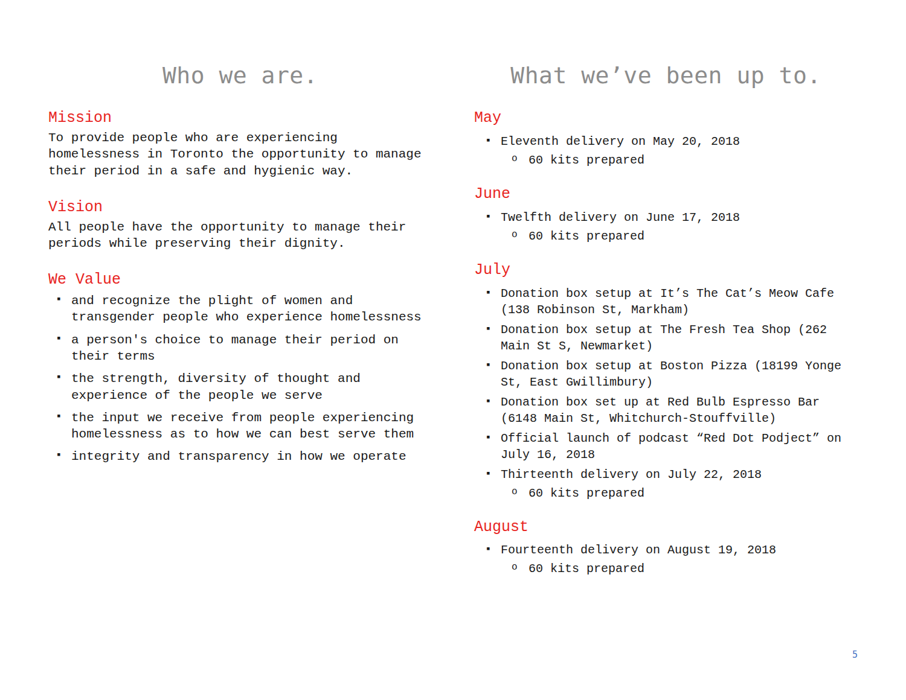Who we are.
Mission
To provide people who are experiencing homelessness in Toronto the opportunity to manage their period in a safe and hygienic way.
Vision
All people have the opportunity to manage their periods while preserving their dignity.
We Value
and recognize the plight of women and transgender people who experience homelessness
a person's choice to manage their period on their terms
the strength, diversity of thought and experience of the people we serve
the input we receive from people experiencing homelessness as to how we can best serve them
integrity and transparency in how we operate
What we’ve been up to.
May
Eleventh delivery on May 20, 2018
60 kits prepared
June
Twelfth delivery on June 17, 2018
60 kits prepared
July
Donation box setup at It’s The Cat’s Meow Cafe (138 Robinson St, Markham)
Donation box setup at The Fresh Tea Shop (262 Main St S, Newmarket)
Donation box setup at Boston Pizza (18199 Yonge St, East Gwillimbury)
Donation box set up at Red Bulb Espresso Bar (6148 Main St, Whitchurch-Stouffville)
Official launch of podcast “Red Dot Podject” on July 16, 2018
Thirteenth delivery on July 22, 2018
60 kits prepared
August
Fourteenth delivery on August 19, 2018
60 kits prepared
5